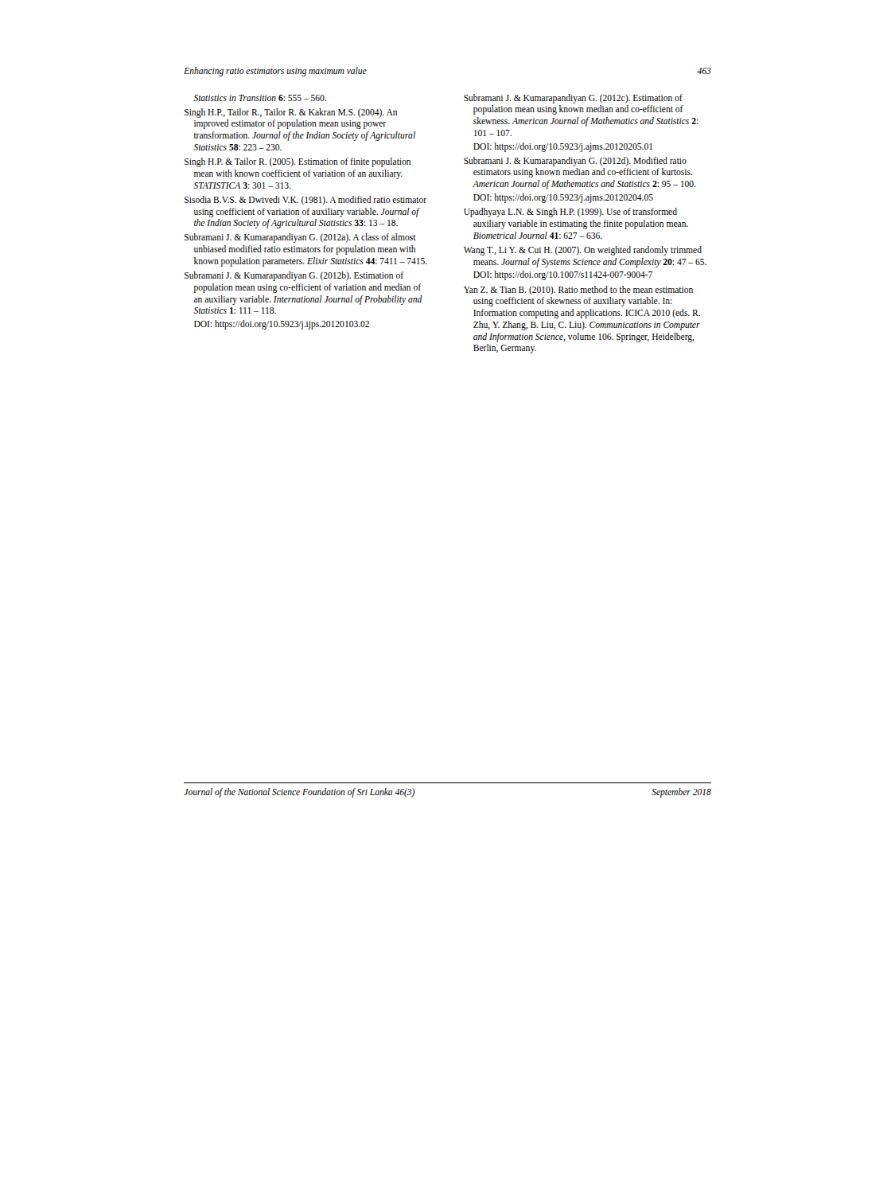Enhancing ratio estimators using maximum value 463
Statistics in Transition 6: 555 – 560.
Singh H.P., Tailor R., Tailor R. & Kakran M.S. (2004). An improved estimator of population mean using power transformation. Journal of the Indian Society of Agricultural Statistics 58: 223 – 230.
Singh H.P. & Tailor R. (2005). Estimation of finite population mean with known coefficient of variation of an auxiliary. STATISTICA 3: 301 – 313.
Sisodia B.V.S. & Dwivedi V.K. (1981). A modified ratio estimator using coefficient of variation of auxiliary variable. Journal of the Indian Society of Agricultural Statistics 33: 13 – 18.
Subramani J. & Kumarapandiyan G. (2012a). A class of almost unbiased modified ratio estimators for population mean with known population parameters. Elixir Statistics 44: 7411 – 7415.
Subramani J. & Kumarapandiyan G. (2012b). Estimation of population mean using co-efficient of variation and median of an auxiliary variable. International Journal of Probability and Statistics 1: 111 – 118.
DOI: https://doi.org/10.5923/j.ijps.20120103.02
Subramani J. & Kumarapandiyan G. (2012c). Estimation of population mean using known median and co-efficient of skewness. American Journal of Mathematics and Statistics 2: 101 – 107.
DOI: https://doi.org/10.5923/j.ajms.20120205.01
Subramani J. & Kumarapandiyan G. (2012d). Modified ratio estimators using known median and co-efficient of kurtosis. American Journal of Mathematics and Statistics 2: 95 – 100.
DOI: https://doi.org/10.5923/j.ajms.20120204.05
Upadhyaya L.N. & Singh H.P. (1999). Use of transformed auxiliary variable in estimating the finite population mean. Biometrical Journal 41: 627 – 636.
Wang T., Li Y. & Cui H. (2007). On weighted randomly trimmed means. Journal of Systems Science and Complexity 20: 47 – 65.
DOI: https://doi.org/10.1007/s11424-007-9004-7
Yan Z. & Tian B. (2010). Ratio method to the mean estimation using coefficient of skewness of auxiliary variable. In: Information computing and applications. ICICA 2010 (eds. R. Zhu, Y. Zhang, B. Liu, C. Liu). Communications in Computer and Information Science, volume 106. Springer, Heidelberg, Berlin, Germany.
Journal of the National Science Foundation of Sri Lanka 46(3) September 2018